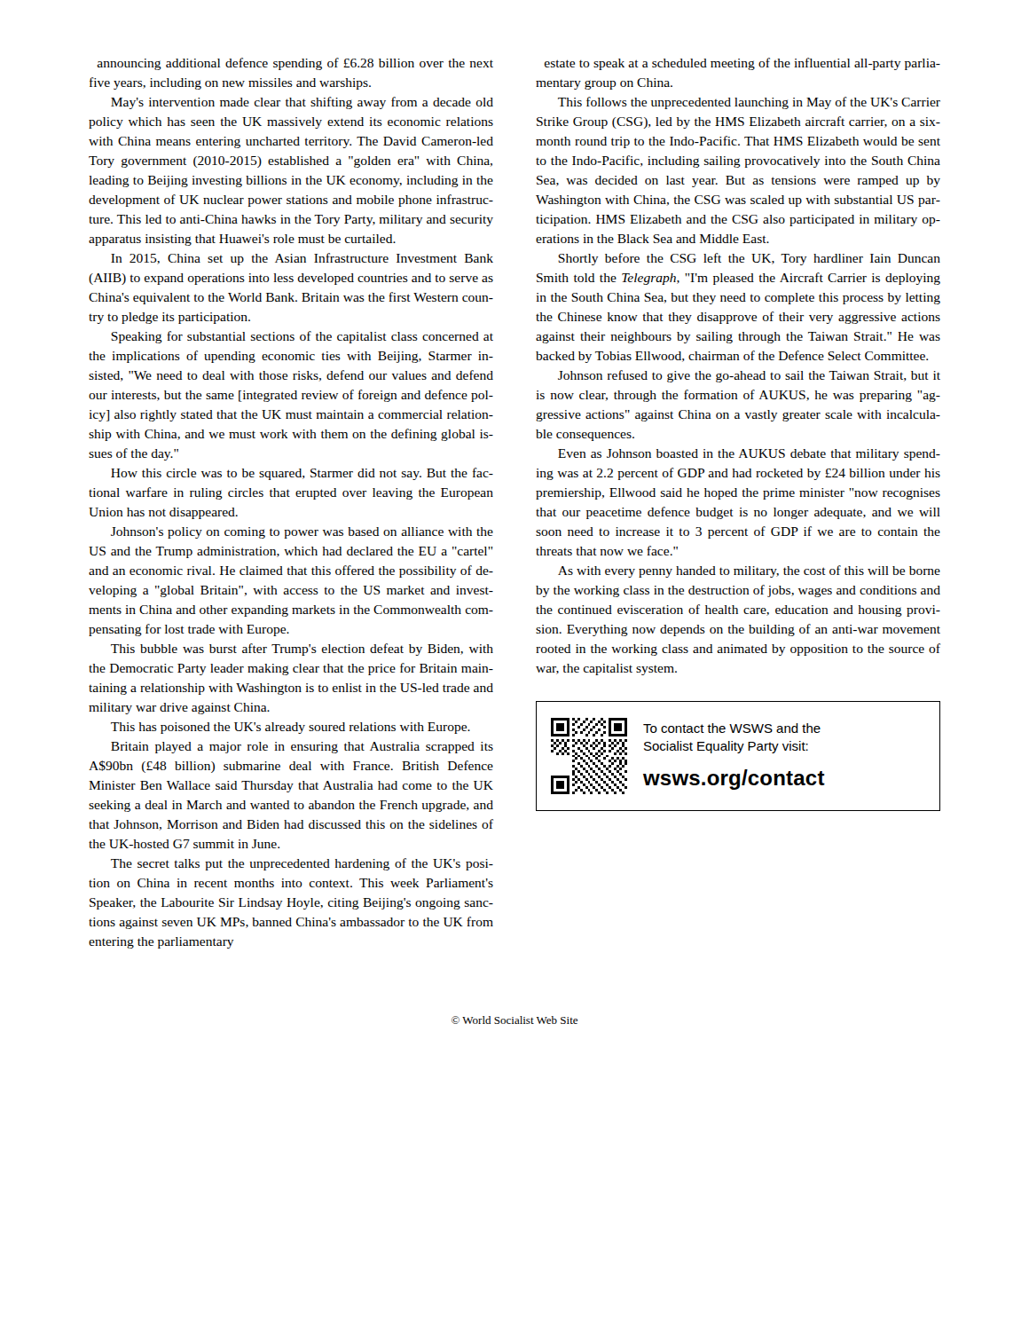announcing additional defence spending of £6.28 billion over the next five years, including on new missiles and warships.
May's intervention made clear that shifting away from a decade old policy which has seen the UK massively extend its economic relations with China means entering uncharted territory. The David Cameron-led Tory government (2010-2015) established a "golden era" with China, leading to Beijing investing billions in the UK economy, including in the development of UK nuclear power stations and mobile phone infrastructure. This led to anti-China hawks in the Tory Party, military and security apparatus insisting that Huawei's role must be curtailed.
In 2015, China set up the Asian Infrastructure Investment Bank (AIIB) to expand operations into less developed countries and to serve as China's equivalent to the World Bank. Britain was the first Western country to pledge its participation.
Speaking for substantial sections of the capitalist class concerned at the implications of upending economic ties with Beijing, Starmer insisted, "We need to deal with those risks, defend our values and defend our interests, but the same [integrated review of foreign and defence policy] also rightly stated that the UK must maintain a commercial relationship with China, and we must work with them on the defining global issues of the day."
How this circle was to be squared, Starmer did not say. But the factional warfare in ruling circles that erupted over leaving the European Union has not disappeared.
Johnson's policy on coming to power was based on alliance with the US and the Trump administration, which had declared the EU a "cartel" and an economic rival. He claimed that this offered the possibility of developing a "global Britain", with access to the US market and investments in China and other expanding markets in the Commonwealth compensating for lost trade with Europe.
This bubble was burst after Trump's election defeat by Biden, with the Democratic Party leader making clear that the price for Britain maintaining a relationship with Washington is to enlist in the US-led trade and military war drive against China.
This has poisoned the UK's already soured relations with Europe.
Britain played a major role in ensuring that Australia scrapped its A$90bn (£48 billion) submarine deal with France. British Defence Minister Ben Wallace said Thursday that Australia had come to the UK seeking a deal in March and wanted to abandon the French upgrade, and that Johnson, Morrison and Biden had discussed this on the sidelines of the UK-hosted G7 summit in June.
The secret talks put the unprecedented hardening of the UK's position on China in recent months into context. This week Parliament's Speaker, the Labourite Sir Lindsay Hoyle, citing Beijing's ongoing sanctions against seven UK MPs, banned China's ambassador to the UK from entering the parliamentary
estate to speak at a scheduled meeting of the influential all-party parliamentary group on China.
This follows the unprecedented launching in May of the UK's Carrier Strike Group (CSG), led by the HMS Elizabeth aircraft carrier, on a six-month round trip to the Indo-Pacific. That HMS Elizabeth would be sent to the Indo-Pacific, including sailing provocatively into the South China Sea, was decided on last year. But as tensions were ramped up by Washington with China, the CSG was scaled up with substantial US participation. HMS Elizabeth and the CSG also participated in military operations in the Black Sea and Middle East.
Shortly before the CSG left the UK, Tory hardliner Iain Duncan Smith told the Telegraph, "I'm pleased the Aircraft Carrier is deploying in the South China Sea, but they need to complete this process by letting the Chinese know that they disapprove of their very aggressive actions against their neighbours by sailing through the Taiwan Strait." He was backed by Tobias Ellwood, chairman of the Defence Select Committee.
Johnson refused to give the go-ahead to sail the Taiwan Strait, but it is now clear, through the formation of AUKUS, he was preparing "aggressive actions" against China on a vastly greater scale with incalculable consequences.
Even as Johnson boasted in the AUKUS debate that military spending was at 2.2 percent of GDP and had rocketed by £24 billion under his premiership, Ellwood said he hoped the prime minister "now recognises that our peacetime defence budget is no longer adequate, and we will soon need to increase it to 3 percent of GDP if we are to contain the threats that now we face."
As with every penny handed to military, the cost of this will be borne by the working class in the destruction of jobs, wages and conditions and the continued evisceration of health care, education and housing provision. Everything now depends on the building of an anti-war movement rooted in the working class and animated by opposition to the source of war, the capitalist system.
To contact the WSWS and the
Socialist Equality Party visit: wsws.org/contact
© World Socialist Web Site